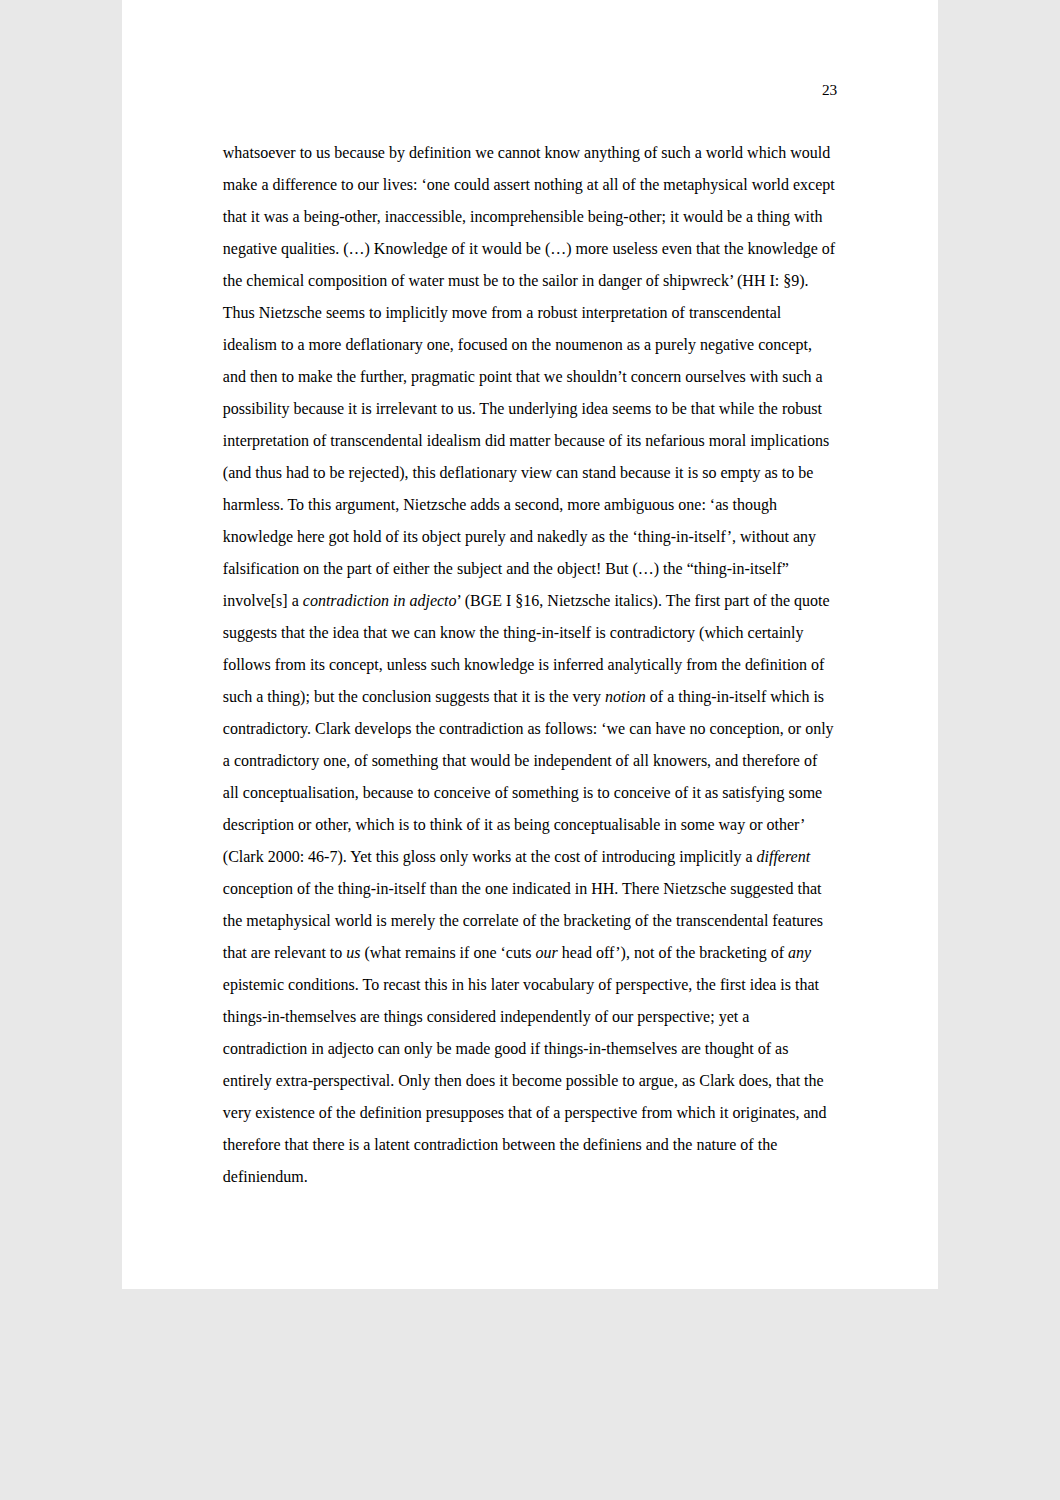23
whatsoever to us because by definition we cannot know anything of such a world which would make a difference to our lives: ‘one could assert nothing at all of the metaphysical world except that it was a being-other, inaccessible, incomprehensible being-other; it would be a thing with negative qualities. (…) Knowledge of it would be (…) more useless even that the knowledge of the chemical composition of water must be to the sailor in danger of shipwreck’ (HH I: §9). Thus Nietzsche seems to implicitly move from a robust interpretation of transcendental idealism to a more deflationary one, focused on the noumenon as a purely negative concept, and then to make the further, pragmatic point that we shouldn’t concern ourselves with such a possibility because it is irrelevant to us. The underlying idea seems to be that while the robust interpretation of transcendental idealism did matter because of its nefarious moral implications (and thus had to be rejected), this deflationary view can stand because it is so empty as to be harmless. To this argument, Nietzsche adds a second, more ambiguous one: ‘as though knowledge here got hold of its object purely and nakedly as the ‘thing-in-itself’, without any falsification on the part of either the subject and the object! But (…) the “thing-in-itself” involve[s] a contradiction in adjecto’ (BGE I §16, Nietzsche italics). The first part of the quote suggests that the idea that we can know the thing-in-itself is contradictory (which certainly follows from its concept, unless such knowledge is inferred analytically from the definition of such a thing); but the conclusion suggests that it is the very notion of a thing-in-itself which is contradictory. Clark develops the contradiction as follows: ‘we can have no conception, or only a contradictory one, of something that would be independent of all knowers, and therefore of all conceptualisation, because to conceive of something is to conceive of it as satisfying some description or other, which is to think of it as being conceptualisable in some way or other’ (Clark 2000: 46-7). Yet this gloss only works at the cost of introducing implicitly a different conception of the thing-in-itself than the one indicated in HH. There Nietzsche suggested that the metaphysical world is merely the correlate of the bracketing of the transcendental features that are relevant to us (what remains if one ‘cuts our head off’), not of the bracketing of any epistemic conditions. To recast this in his later vocabulary of perspective, the first idea is that things-in-themselves are things considered independently of our perspective; yet a contradiction in adjecto can only be made good if things-in-themselves are thought of as entirely extra-perspectival. Only then does it become possible to argue, as Clark does, that the very existence of the definition presupposes that of a perspective from which it originates, and therefore that there is a latent contradiction between the definiens and the nature of the definiendum.